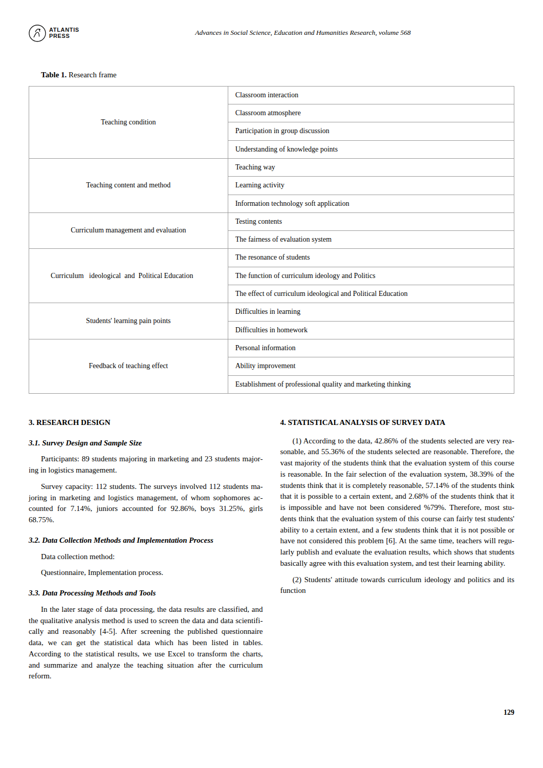ATLANTIS PRESS
Advances in Social Science, Education and Humanities Research, volume 568
Table 1. Research frame
| Teaching condition | Classroom interaction |
| Classroom atmosphere |
| Participation in group discussion |
| Understanding of knowledge points |
| Teaching content and method | Teaching way |
| Learning activity |
| Information technology soft application |
| Curriculum management and evaluation | Testing contents |
| The fairness of evaluation system |
| Curriculum ideological and Political Education | The resonance of students |
| The function of curriculum ideology and Politics |
| The effect of curriculum ideological and Political Education |
| Students' learning pain points | Difficulties in learning |
| Difficulties in homework |
| Feedback of teaching effect | Personal information |
| Ability improvement |
| Establishment of professional quality and marketing thinking |
3. RESEARCH DESIGN
3.1. Survey Design and Sample Size
Participants: 89 students majoring in marketing and 23 students majoring in logistics management.
Survey capacity: 112 students. The surveys involved 112 students majoring in marketing and logistics management, of whom sophomores accounted for 7.14%, juniors accounted for 92.86%, boys 31.25%, girls 68.75%.
3.2. Data Collection Methods and Implementation Process
Data collection method:
Questionnaire, Implementation process.
3.3. Data Processing Methods and Tools
In the later stage of data processing, the data results are classified, and the qualitative analysis method is used to screen the data and data scientifically and reasonably [4-5]. After screening the published questionnaire data, we can get the statistical data which has been listed in tables. According to the statistical results, we use Excel to transform the charts, and summarize and analyze the teaching situation after the curriculum reform.
4. STATISTICAL ANALYSIS OF SURVEY DATA
(1) According to the data, 42.86% of the students selected are very reasonable, and 55.36% of the students selected are reasonable. Therefore, the vast majority of the students think that the evaluation system of this course is reasonable. In the fair selection of the evaluation system, 38.39% of the students think that it is completely reasonable, 57.14% of the students think that it is possible to a certain extent, and 2.68% of the students think that it is impossible and have not been considered %79%. Therefore, most students think that the evaluation system of this course can fairly test students' ability to a certain extent, and a few students think that it is not possible or have not considered this problem [6]. At the same time, teachers will regularly publish and evaluate the evaluation results, which shows that students basically agree with this evaluation system, and test their learning ability.
(2) Students' attitude towards curriculum ideology and politics and its function
129